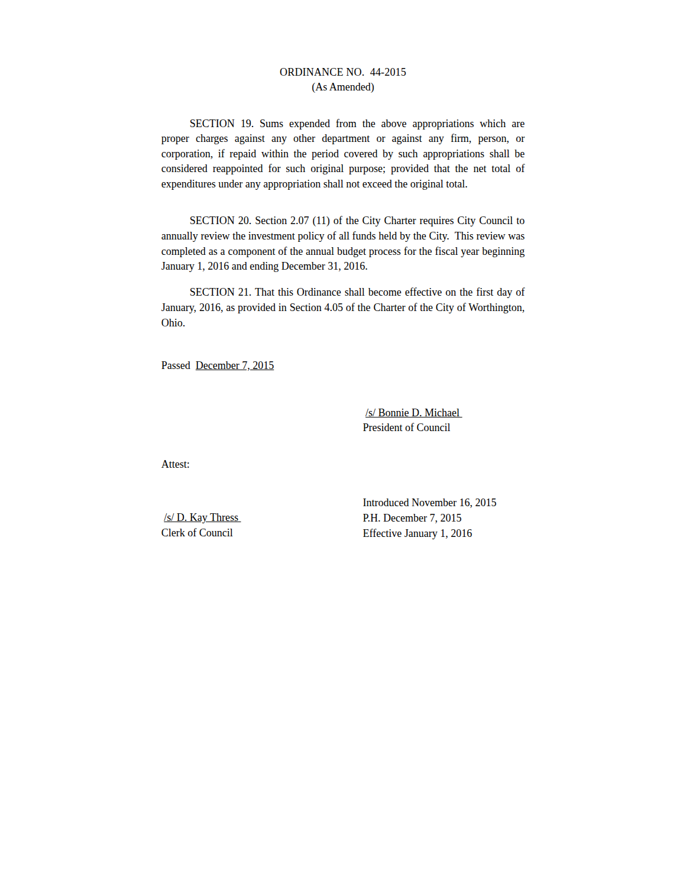ORDINANCE NO. 44-2015
(As Amended)
SECTION 19. Sums expended from the above appropriations which are proper charges against any other department or against any firm, person, or corporation, if repaid within the period covered by such appropriations shall be considered reappointed for such original purpose; provided that the net total of expenditures under any appropriation shall not exceed the original total.
SECTION 20. Section 2.07 (11) of the City Charter requires City Council to annually review the investment policy of all funds held by the City. This review was completed as a component of the annual budget process for the fiscal year beginning January 1, 2016 and ending December 31, 2016.
SECTION 21. That this Ordinance shall become effective on the first day of January, 2016, as provided in Section 4.05 of the Charter of the City of Worthington, Ohio.
Passed December 7, 2015
/s/ Bonnie D. Michael
President of Council
Attest:
| | Introduced November 16, 2015 |
| /s/ D. Kay Thress | P.H. December 7, 2015 |
| Clerk of Council | Effective January 1, 2016 |